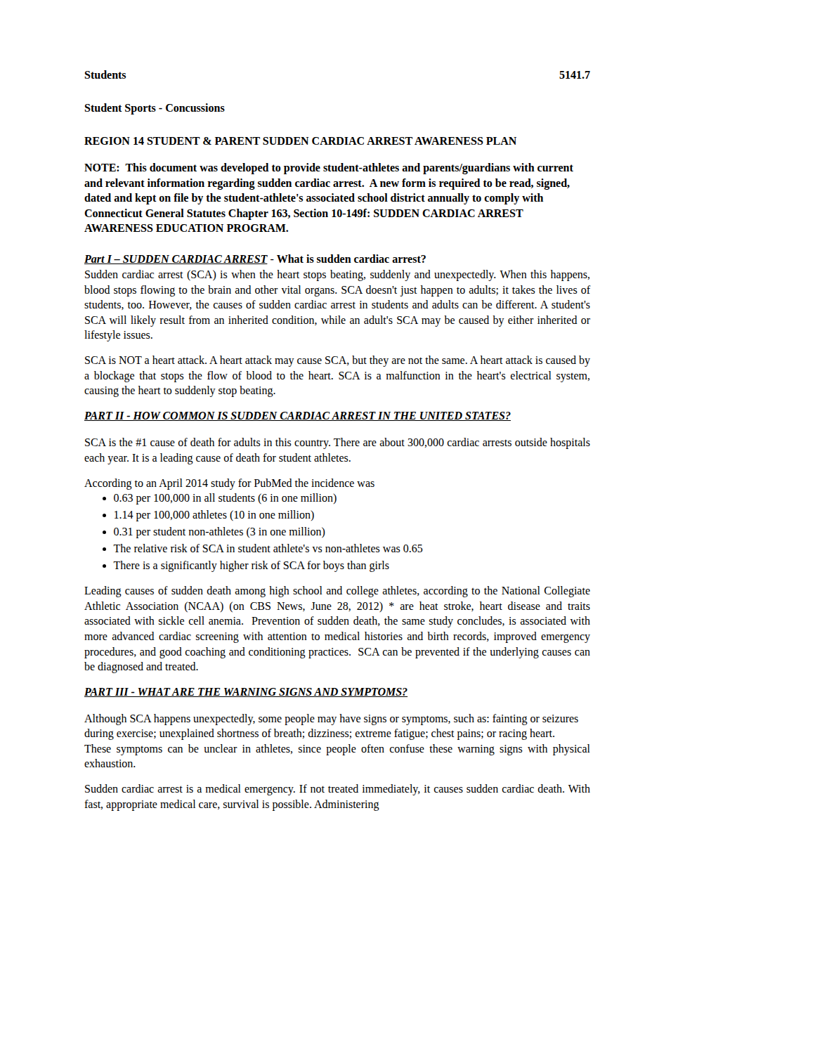Students 5141.7
Student Sports - Concussions
REGION 14 STUDENT & PARENT SUDDEN CARDIAC ARREST AWARENESS PLAN
NOTE: This document was developed to provide student-athletes and parents/guardians with current and relevant information regarding sudden cardiac arrest. A new form is required to be read, signed, dated and kept on file by the student-athlete's associated school district annually to comply with Connecticut General Statutes Chapter 163, Section 10-149f: SUDDEN CARDIAC ARREST AWARENESS EDUCATION PROGRAM.
Part I – SUDDEN CARDIAC ARREST - What is sudden cardiac arrest?
Sudden cardiac arrest (SCA) is when the heart stops beating, suddenly and unexpectedly. When this happens, blood stops flowing to the brain and other vital organs. SCA doesn't just happen to adults; it takes the lives of students, too. However, the causes of sudden cardiac arrest in students and adults can be different. A student's SCA will likely result from an inherited condition, while an adult's SCA may be caused by either inherited or lifestyle issues.
SCA is NOT a heart attack. A heart attack may cause SCA, but they are not the same. A heart attack is caused by a blockage that stops the flow of blood to the heart. SCA is a malfunction in the heart's electrical system, causing the heart to suddenly stop beating.
PART II - HOW COMMON IS SUDDEN CARDIAC ARREST IN THE UNITED STATES?
SCA is the #1 cause of death for adults in this country. There are about 300,000 cardiac arrests outside hospitals each year. It is a leading cause of death for student athletes.
According to an April 2014 study for PubMed the incidence was
0.63 per 100,000 in all students (6 in one million)
1.14 per 100,000 athletes (10 in one million)
0.31 per student non-athletes (3 in one million)
The relative risk of SCA in student athlete's vs non-athletes was 0.65
There is a significantly higher risk of SCA for boys than girls
Leading causes of sudden death among high school and college athletes, according to the National Collegiate Athletic Association (NCAA) (on CBS News, June 28, 2012) * are heat stroke, heart disease and traits associated with sickle cell anemia. Prevention of sudden death, the same study concludes, is associated with more advanced cardiac screening with attention to medical histories and birth records, improved emergency procedures, and good coaching and conditioning practices. SCA can be prevented if the underlying causes can be diagnosed and treated.
PART III - WHAT ARE THE WARNING SIGNS AND SYMPTOMS?
Although SCA happens unexpectedly, some people may have signs or symptoms, such as: fainting or seizures during exercise; unexplained shortness of breath; dizziness; extreme fatigue; chest pains; or racing heart.
These symptoms can be unclear in athletes, since people often confuse these warning signs with physical exhaustion.
Sudden cardiac arrest is a medical emergency. If not treated immediately, it causes sudden cardiac death. With fast, appropriate medical care, survival is possible. Administering